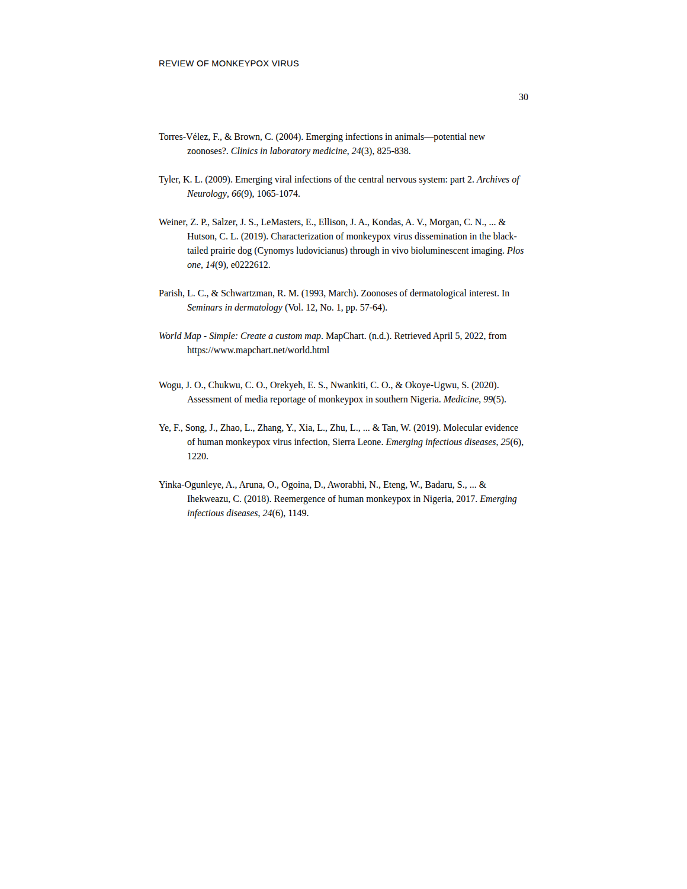Review of Monkeypox Virus
30
References
Torres-Vélez, F., & Brown, C. (2004). Emerging infections in animals—potential new zoonoses?. Clinics in laboratory medicine, 24(3), 825-838.
Tyler, K. L. (2009). Emerging viral infections of the central nervous system: part 2. Archives of Neurology, 66(9), 1065-1074.
Weiner, Z. P., Salzer, J. S., LeMasters, E., Ellison, J. A., Kondas, A. V., Morgan, C. N., ... & Hutson, C. L. (2019). Characterization of monkeypox virus dissemination in the black-tailed prairie dog (Cynomys ludovicianus) through in vivo bioluminescent imaging. Plos one, 14(9), e0222612.
Parish, L. C., & Schwartzman, R. M. (1993, March). Zoonoses of dermatological interest. In Seminars in dermatology (Vol. 12, No. 1, pp. 57-64).
World Map - Simple: Create a custom map. MapChart. (n.d.). Retrieved April 5, 2022, from https://www.mapchart.net/world.html
Wogu, J. O., Chukwu, C. O., Orekyeh, E. S., Nwankiti, C. O., & Okoye-Ugwu, S. (2020). Assessment of media reportage of monkeypox in southern Nigeria. Medicine, 99(5).
Ye, F., Song, J., Zhao, L., Zhang, Y., Xia, L., Zhu, L., ... & Tan, W. (2019). Molecular evidence of human monkeypox virus infection, Sierra Leone. Emerging infectious diseases, 25(6), 1220.
Yinka-Ogunleye, A., Aruna, O., Ogoina, D., Aworabhi, N., Eteng, W., Badaru, S., ... & Ihekweazu, C. (2018). Reemergence of human monkeypox in Nigeria, 2017. Emerging infectious diseases, 24(6), 1149.